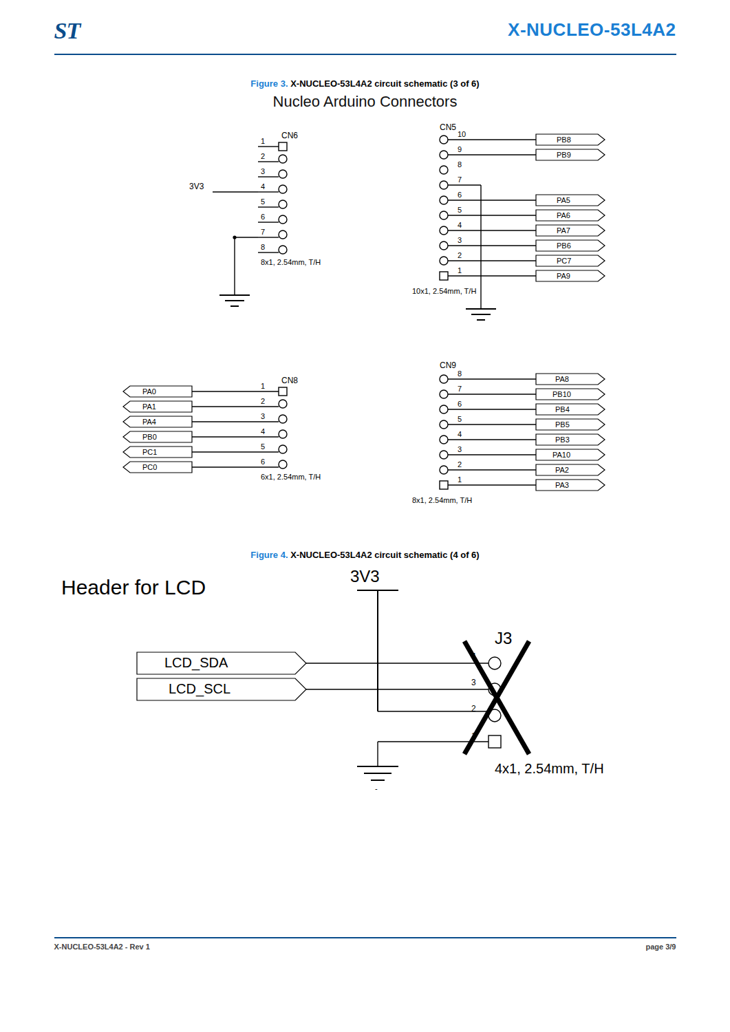ST
X-NUCLEO-53L4A2
Figure 3. X-NUCLEO-53L4A2 circuit schematic (3 of 6)
Nucleo Arduino Connectors
CN6 1 2 3 4 5 6 7 8 3V3 8x1, 2.54mm, T/H CN5 10 9 8 7 6 5 4 3 2 1 PB8 PB9 PA5 PA6 PA7 PB6 PC7 PA9 10x1, 2.54mm, T/H CN8 1 2 3 4 5 6 PA0 PA1 PA4 PB0 PC1 PC0 6x1, 2.54mm, T/H CN9 8 7 6 5 4 3 2 1 PA8 PB10 PB4 PB5 PB3 PA10 PA2 PA3 8x1, 2.54mm, T/H
Figure 4. X-NUCLEO-53L4A2 circuit schematic (4 of 6)
Header for LCD 3V3 J3 4 3 2 1 LCD_SDA LCD_SCL - 4x1, 2.54mm, T/H
X-NUCLEO-53L4A2 - Rev 1
page 3/9